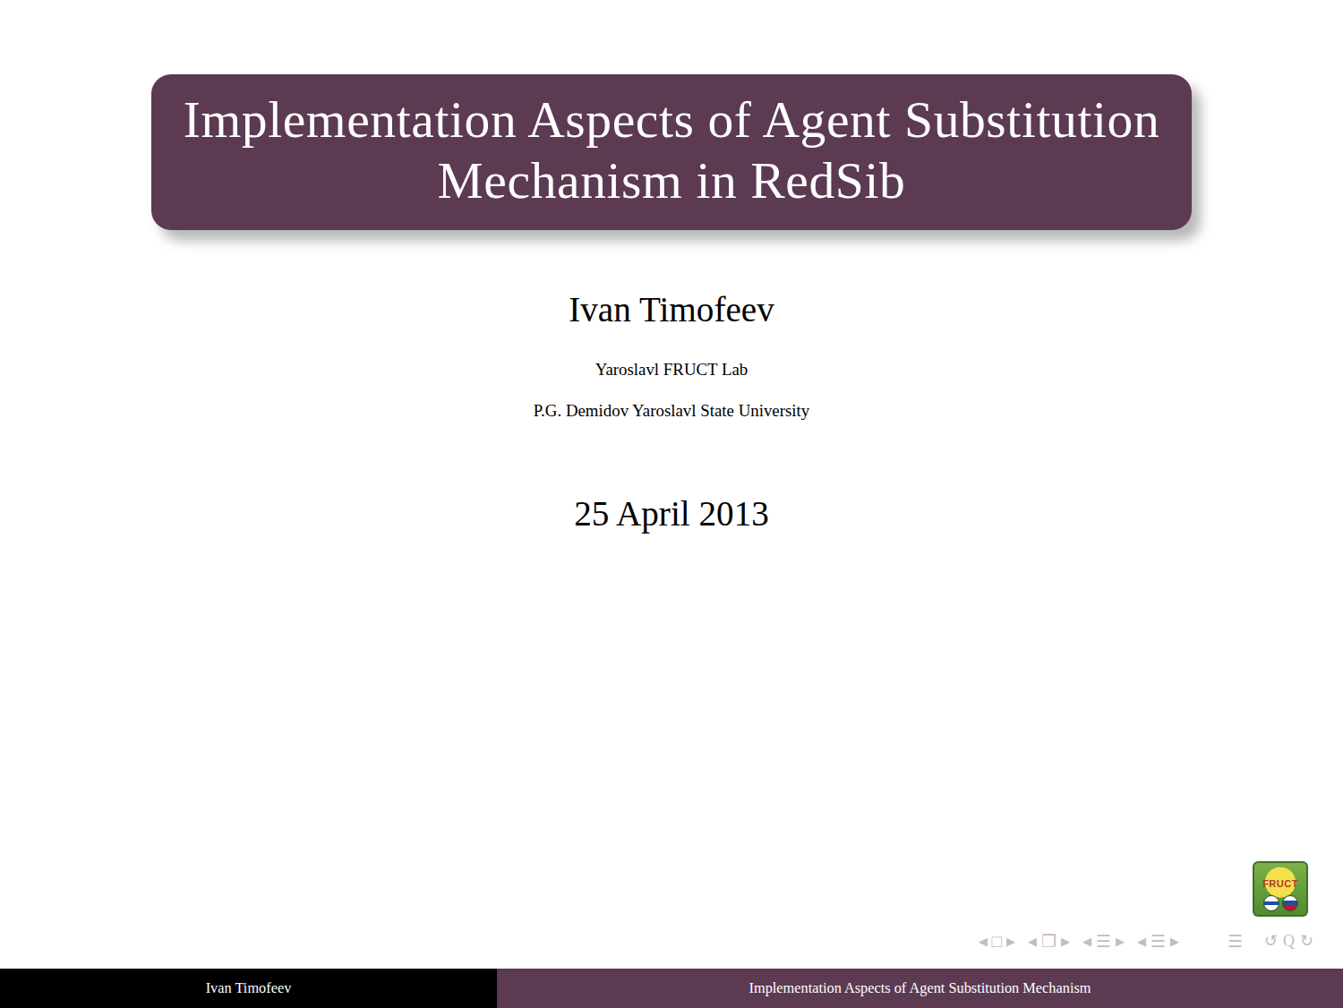Implementation Aspects of Agent Substitution Mechanism in RedSib
Ivan Timofeev
Yaroslavl FRUCT Lab
P.G. Demidov Yaroslavl State University
25 April 2013
FRUCT
◀□▶ ◀❐▶ ◀☰▶ ◀☰▶ ☰ ↺Q↻
Ivan Timofeev
Implementation Aspects of Agent Substitution Mechanism